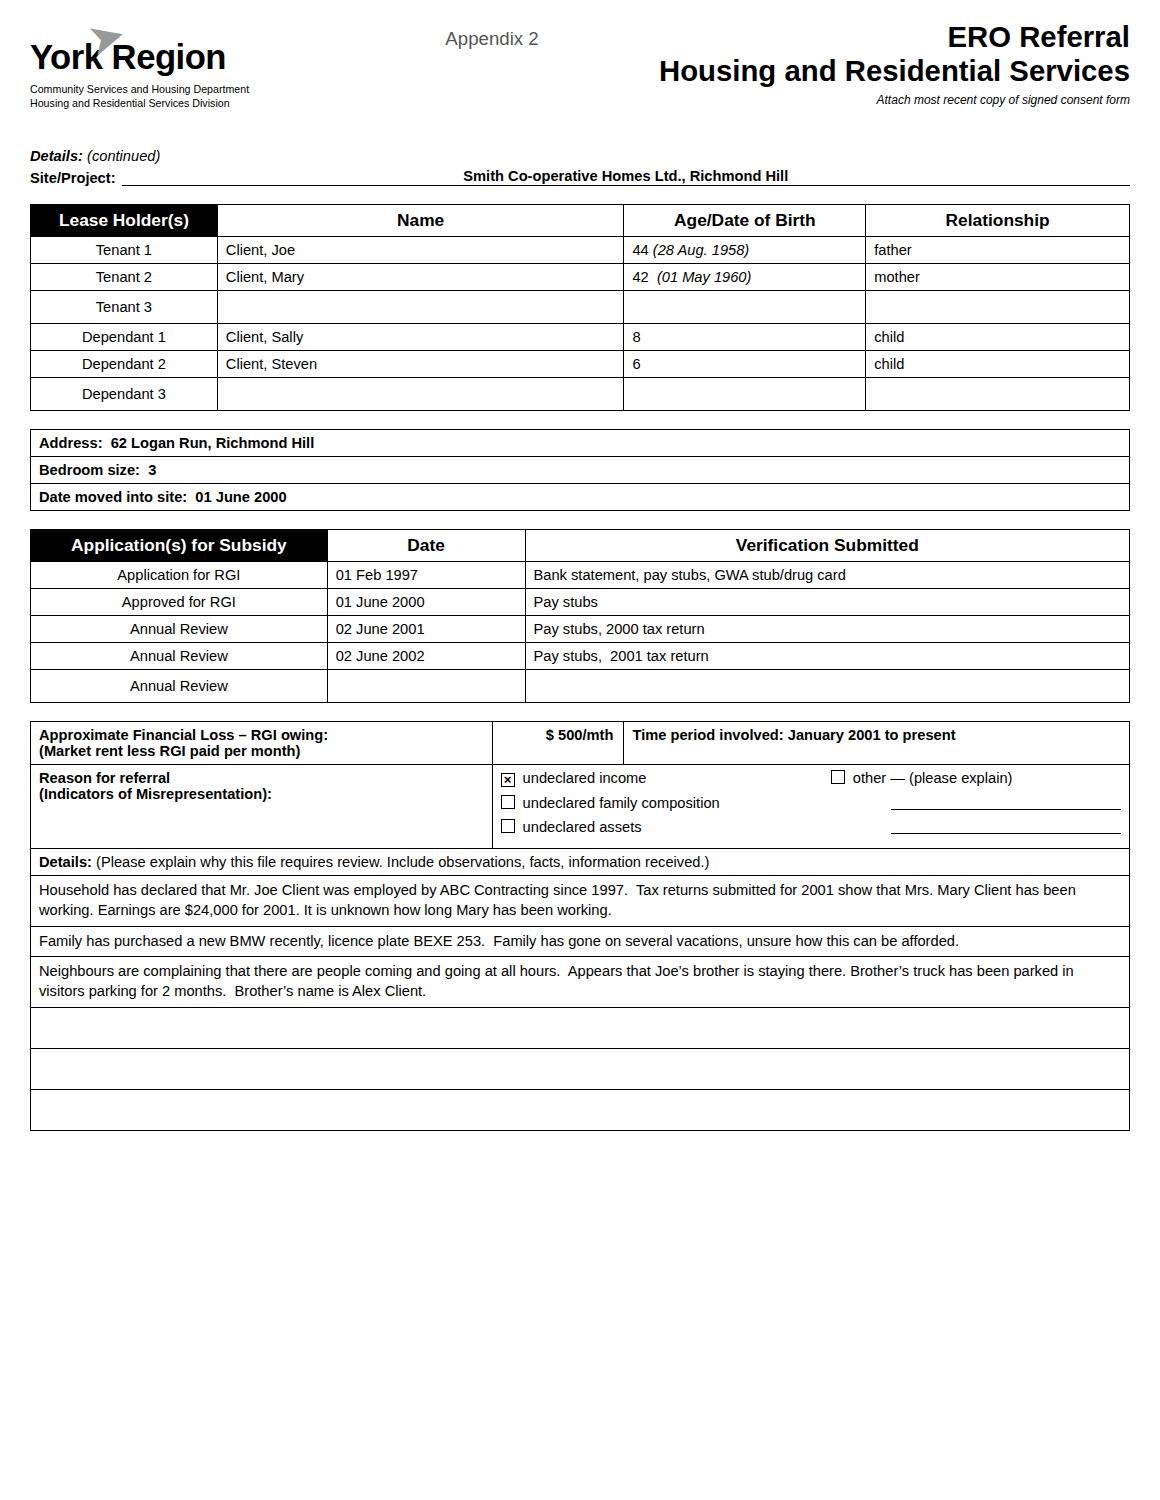| ➤ York Region Community Services and Housing Department Housing and Residential Services Division | Appendix 2 | ERO Referral Housing and Residential Services Attach most recent copy of signed consent form |
Details: (continued)
Site/Project: Smith Co-operative Homes Ltd., Richmond Hill
| Lease Holder(s) | Name | Age/Date of Birth | Relationship |
| Tenant 1 | Client, Joe | 44 (28 Aug. 1958) | father |
| Tenant 2 | Client, Mary | 42 (01 May 1960) | mother |
| Tenant 3 | | | |
| Dependant 1 | Client, Sally | 8 | child |
| Dependant 2 | Client, Steven | 6 | child |
| Dependant 3 | | | |
| Address: 62 Logan Run, Richmond Hill |
| Bedroom size: 3 |
| Date moved into site: 01 June 2000 |
| Application(s) for Subsidy | Date | Verification Submitted |
| Application for RGI | 01 Feb 1997 | Bank statement, pay stubs, GWA stub/drug card |
| Approved for RGI | 01 June 2000 | Pay stubs |
| Annual Review | 02 June 2001 | Pay stubs, 2000 tax return |
| Annual Review | 02 June 2002 | Pay stubs, 2001 tax return |
| Annual Review | | |
| Approximate Financial Loss – RGI owing: (Market rent less RGI paid per month) | $ 500/mth | Time period involved: January 2001 to present |
| Reason for referral (Indicators of Misrepresentation): | undeclared income undeclared family composition undeclared assets other — (please explain) |
| Details: (Please explain why this file requires review. Include observations, facts, information received.) |
| Household has declared that Mr. Joe Client was employed by ABC Contracting since 1997. Tax returns submitted for 2001 show that Mrs. Mary Client has been working. Earnings are $24,000 for 2001. It is unknown how long Mary has been working. |
| Family has purchased a new BMW recently, licence plate BEXE 253. Family has gone on several vacations, unsure how this can be afforded. |
| Neighbours are complaining that there are people coming and going at all hours. Appears that Joe’s brother is staying there. Brother’s truck has been parked in visitors parking for 2 months. Brother’s name is Alex Client. |